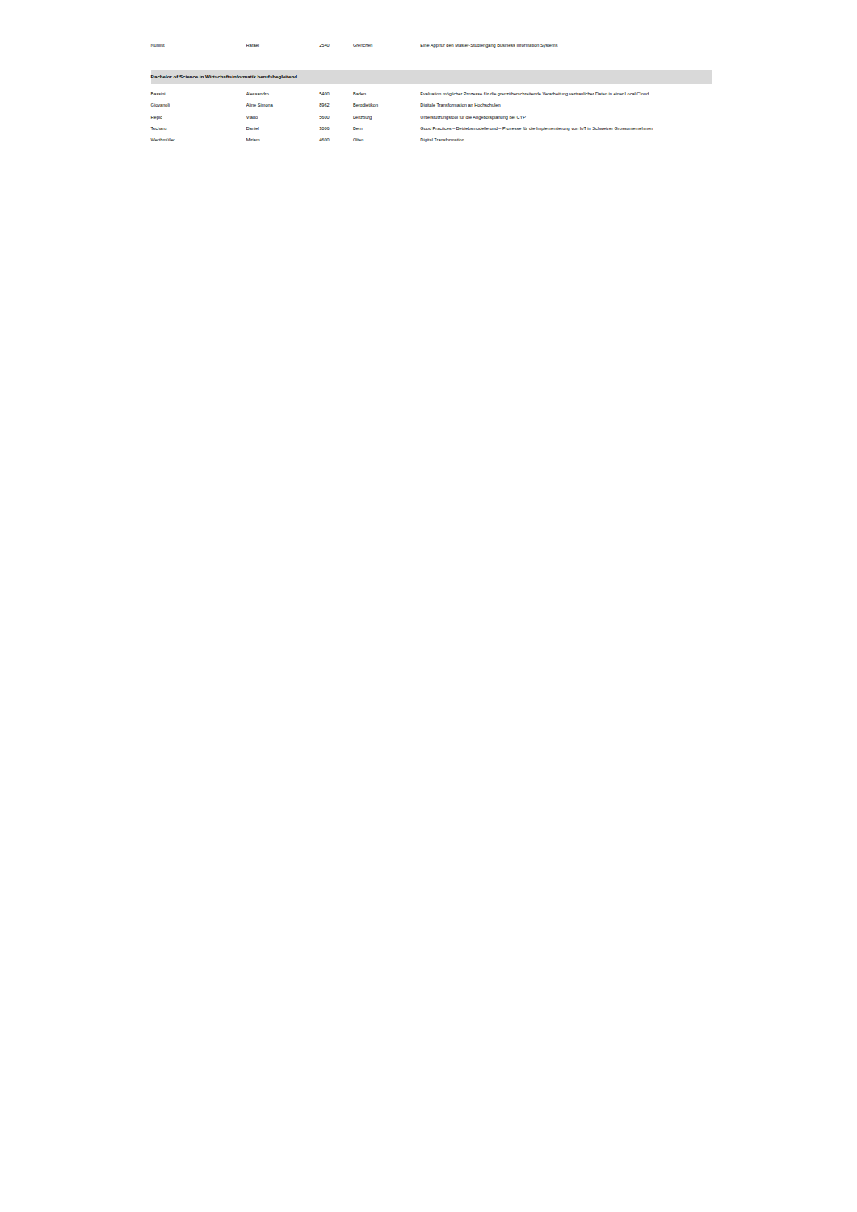| Nünlist | Rafael | 2540 | Grenchen | Eine App für den Master-Studiengang Business Information Systems |
| Bachelor of Science in Wirtschaftsinformatik berufsbegleitend | |
| Bassini | Alessandro | 5400 | Baden | Evaluation möglicher Prozesse für die grenzüberschreitende Verarbeitung vertraulicher Daten in einer Local Cloud |
| Giovanoli | Aline Simona | 8962 | Bergdietikon | Digitale Transformation an Hochschulen |
| Repic | Vlado | 5600 | Lenzburg | Unterstützungstool für die Angebotsplanung bei CYP |
| Tschanz | Daniel | 3006 | Bern | Good Practices – Betriebsmodelle und – Prozesse für die Implementierung von IoT in Schweizer Grossunternehmen |
| Werthmüller | Miriam | 4600 | Olten | Digital Transformation |